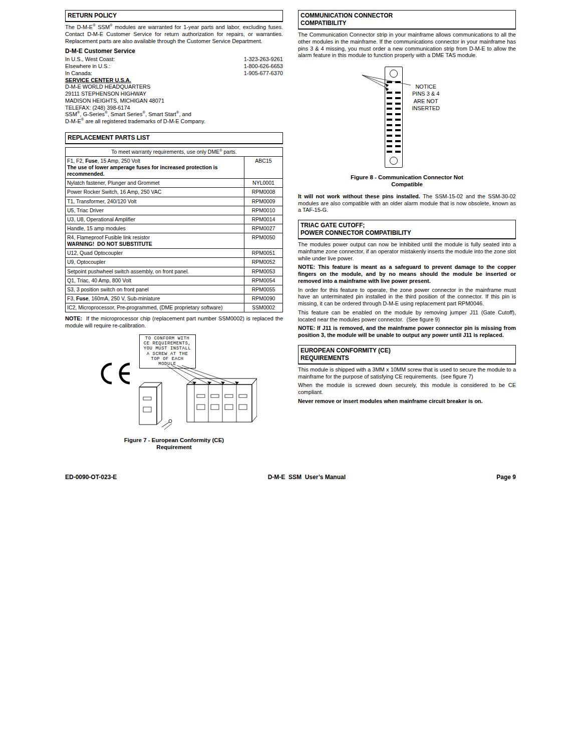Return Policy
The D-M-E® SSM® modules are warranted for 1-year parts and labor, excluding fuses. Contact D-M-E Customer Service for return authorization for repairs, or warranties. Replacement parts are also available through the Customer Service Department.
D-M-E Customer Service
In U.S., West Coast: 1-323-263-9261
Elsewhere in U.S.: 1-800-626-6653
In Canada: 1-905-677-6370
SERVICE CENTER U.S.A.
D-M-E WORLD HEADQUARTERS
29111 STEPHENSON HIGHWAY
MADISON HEIGHTS, MICHIGAN 48071
TELEFAX: (248) 398-6174
SSM®, G-Series®, Smart Series®, Smart Start®, and
D-M-E® are all registered trademarks of D-M-E Company.
Replacement Parts List
| To meet warranty requirements, use only DME ® parts. |
| F1, F2, Fuse , 15 Amp, 250 Volt The use of lower amperage fuses for increased protection is recommended. | ABC15 |
| Nylatch fastener, Plunger and Grommet | NYL0001 |
| Power Rocker Switch, 16 Amp, 250 VAC | RPM0008 |
| T1, Transformer, 240/120 Volt | RPM0009 |
| U5, Triac Driver | RPM0010 |
| U3, U8, Operational Amplifier | RPM0014 |
| Handle, 15 amp modules | RPM0027 |
| R4, Flameproof Fusible link resistor WARNING! DO NOT SUBSTITUTE | RPM0050 |
| U12, Quad Optocoupler | RPM0051 |
| U9, Optocoupler | RPM0052 |
| Setpoint pushwheel switch assembly, on front panel. | RPM0053 |
| Q1, Triac, 40 Amp, 800 Volt | RPM0054 |
| S3, 3 position switch on front panel | RPM0055 |
| F3, Fuse , 160mA, 250 V, Sub-miniature | RPM0090 |
| IC2, Microprocessor, Pre-programmed, (DME proprietary software) | SSM0002 |
NOTE: If the microprocessor chip (replacement part number SSM0002) is replaced the module will require re-calibration.
TO CONFORM WITH
CE REQUIREMENTS,
YOU MUST INSTALL
A SCREW AT THE
TOP OF EACH
MODULE
Figure 7 - European Conformity (CE)
Requirement
Communication Connector
Compatibility
The Communication Connector strip in your mainframe allows communications to all the other modules in the mainframe. If the communications connector in your mainframe has pins 3 & 4 missing, you must order a new communication strip from D-M-E to allow the alarm feature in this module to function properly with a DME TAS module.
NOTICE
PINS 3 & 4
ARE NOT
INSERTED
Figure 8 - Communication Connector Not
Compatible
It will not work without these pins installed. The SSM-15-02 and the SSM-30-02 modules are also compatible with an older alarm module that is now obsolete, known as a TAF-15-G.
Triac Gate Cutoff;
Power Connector Compatibility
The modules power output can now be inhibited until the module is fully seated into a mainframe zone connector, if an operator mistakenly inserts the module into the zone slot while under live power.
NOTE: This feature is meant as a safeguard to prevent damage to the copper fingers on the module, and by no means should the module be inserted or removed into a mainframe with live power present.
In order for this feature to operate, the zone power connector in the mainframe must have an unterminated pin installed in the third position of the connector. If this pin is missing, it can be ordered through D-M-E using replacement part RPM0046.
This feature can be enabled on the module by removing jumper J11 (Gate Cutoff), located near the modules power connector. (See figure 9)
NOTE: If J11 is removed, and the mainframe power connector pin is missing from position 3, the module will be unable to output any power until J11 is replaced.
European Conformity (CE)
Requirements
This module is shipped with a 3MM x 10MM screw that is used to secure the module to a mainframe for the purpose of satisfying CE requirements. (see figure 7)
When the module is screwed down securely, this module is considered to be CE compliant.
Never remove or insert modules when mainframe circuit breaker is on.
ED-0090-OT-023-E D-M-E SSM User’s Manual Page 9